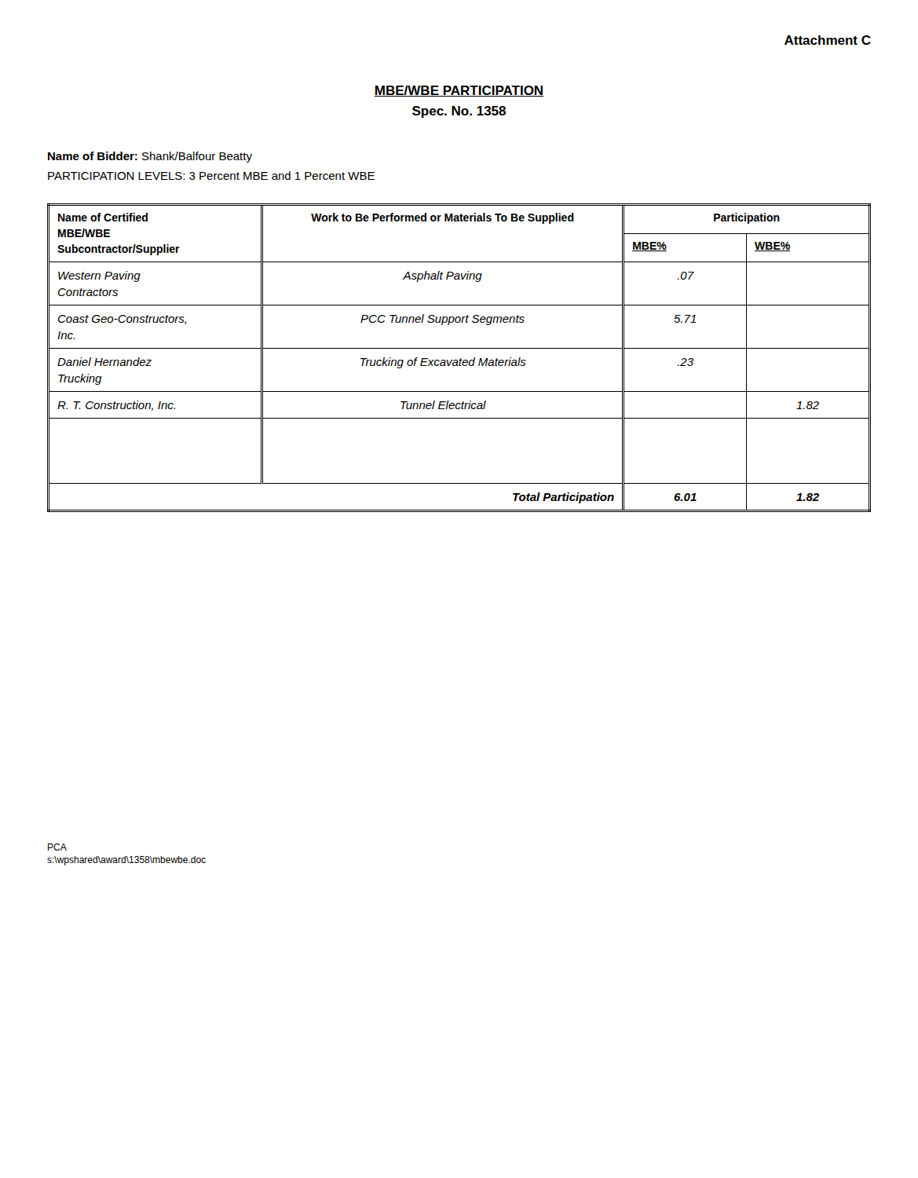Attachment C
MBE/WBE PARTICIPATION
Spec. No. 1358
Name of Bidder: Shank/Balfour Beatty
PARTICIPATION LEVELS: 3 Percent MBE and 1 Percent WBE
| Name of Certified MBE/WBE Subcontractor/Supplier | Work to Be Performed or Materials To Be Supplied | Participation |
| --- | --- | --- |
| MBE% | WBE% |
| Western Paving Contractors | Asphalt Paving | .07 | |
| Coast Geo-Constructors, Inc. | PCC Tunnel Support Segments | 5.71 | |
| Daniel Hernandez Trucking | Trucking of Excavated Materials | .23 | |
| R. T. Construction, Inc. | Tunnel Electrical | | 1.82 |
| Total Participation | 6.01 | 1.82 |
PCA
s:\wpshared\award\1358\mbewbe.doc